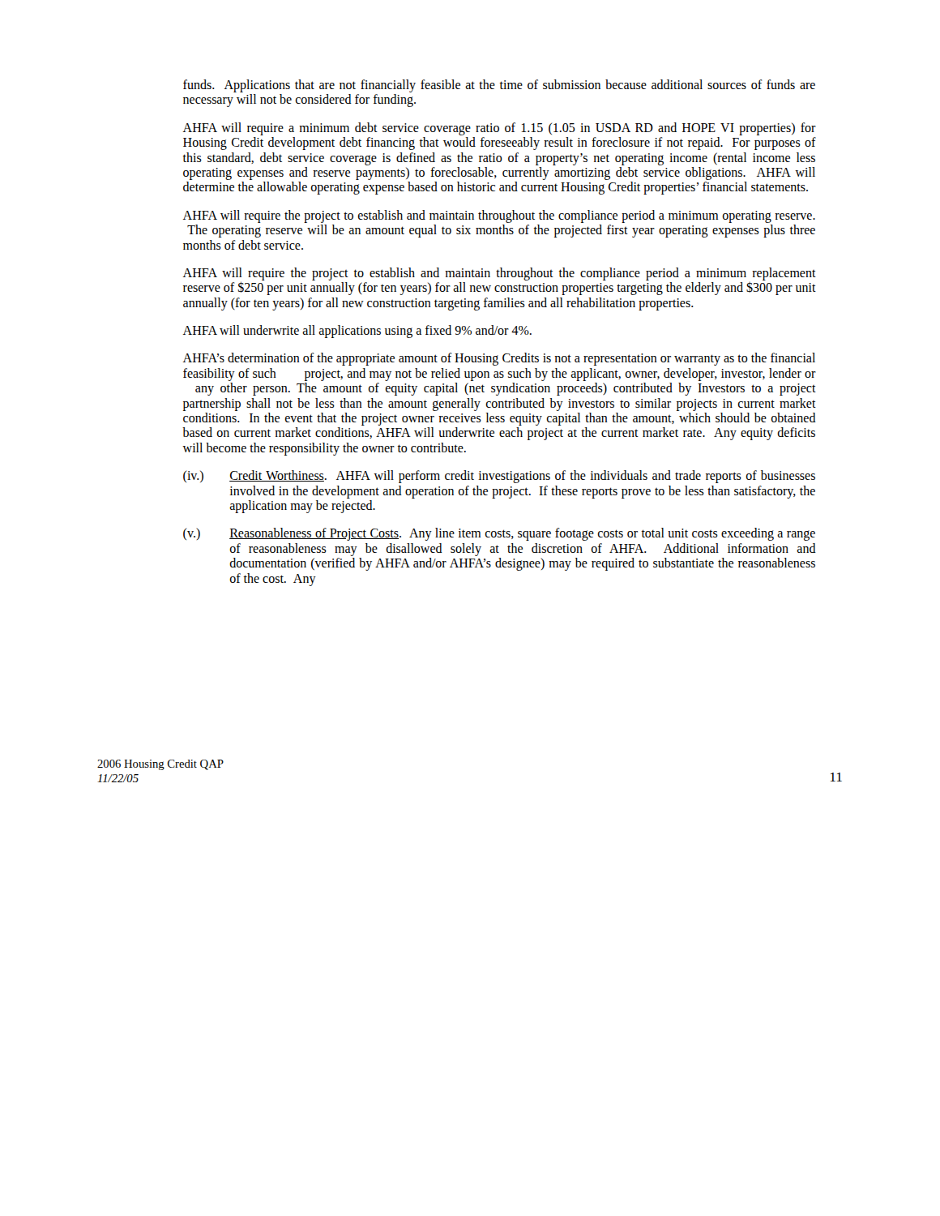funds. Applications that are not financially feasible at the time of submission because additional sources of funds are necessary will not be considered for funding.
AHFA will require a minimum debt service coverage ratio of 1.15 (1.05 in USDA RD and HOPE VI properties) for Housing Credit development debt financing that would foreseeably result in foreclosure if not repaid. For purposes of this standard, debt service coverage is defined as the ratio of a property’s net operating income (rental income less operating expenses and reserve payments) to foreclosable, currently amortizing debt service obligations. AHFA will determine the allowable operating expense based on historic and current Housing Credit properties’ financial statements.
AHFA will require the project to establish and maintain throughout the compliance period a minimum operating reserve. The operating reserve will be an amount equal to six months of the projected first year operating expenses plus three months of debt service.
AHFA will require the project to establish and maintain throughout the compliance period a minimum replacement reserve of $250 per unit annually (for ten years) for all new construction properties targeting the elderly and $300 per unit annually (for ten years) for all new construction targeting families and all rehabilitation properties.
AHFA will underwrite all applications using a fixed 9% and/or 4%.
AHFA’s determination of the appropriate amount of Housing Credits is not a representation or warranty as to the financial feasibility of such project, and may not be relied upon as such by the applicant, owner, developer, investor, lender or any other person. The amount of equity capital (net syndication proceeds) contributed by Investors to a project partnership shall not be less than the amount generally contributed by investors to similar projects in current market conditions. In the event that the project owner receives less equity capital than the amount, which should be obtained based on current market conditions, AHFA will underwrite each project at the current market rate. Any equity deficits will become the responsibility the owner to contribute.
(iv.)
Credit Worthiness. AHFA will perform credit investigations of the individuals and trade reports of businesses involved in the development and operation of the project. If these reports prove to be less than satisfactory, the application may be rejected.
(v.)
Reasonableness of Project Costs. Any line item costs, square footage costs or total unit costs exceeding a range of reasonableness may be disallowed solely at the discretion of AHFA. Additional information and documentation (verified by AHFA and/or AHFA’s designee) may be required to substantiate the reasonableness of the cost. Any
2006 Housing Credit QAP
11/22/05
11